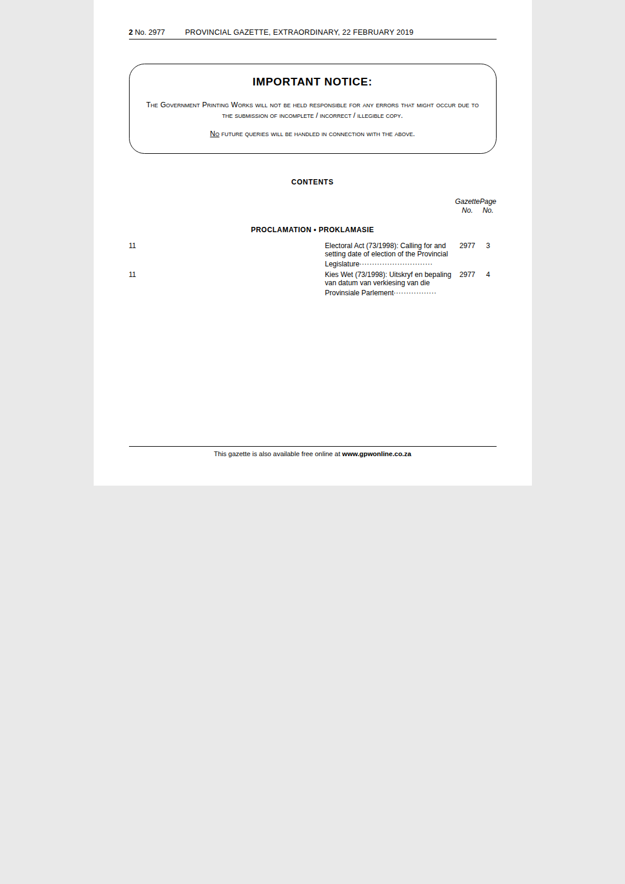2 No. 2977 PROVINCIAL GAZETTE, EXTRAORDINARY, 22 FEBRUARY 2019
IMPORTANT NOTICE:
The Government Printing Works will not be held responsible for any errors that might occur due to the submission of incomplete / incorrect / illegible copy.
No future queries will be handled in connection with the above.
CONTENTS
| | | Gazette | Page |
| --- | --- | --- | --- |
| | | No. | No. |
| PROCLAMATION • PROKLAMASIE |
| 11 | Electoral Act (73/1998): Calling for and setting date of election of the Provincial Legislature ............................. | 2977 | 3 |
| 11 | Kies Wet (73/1998): Uitskryf en bepaling van datum van verkiesing van die Provinsiale Parlement ................. | 2977 | 4 |
This gazette is also available free online at www.gpwonline.co.za